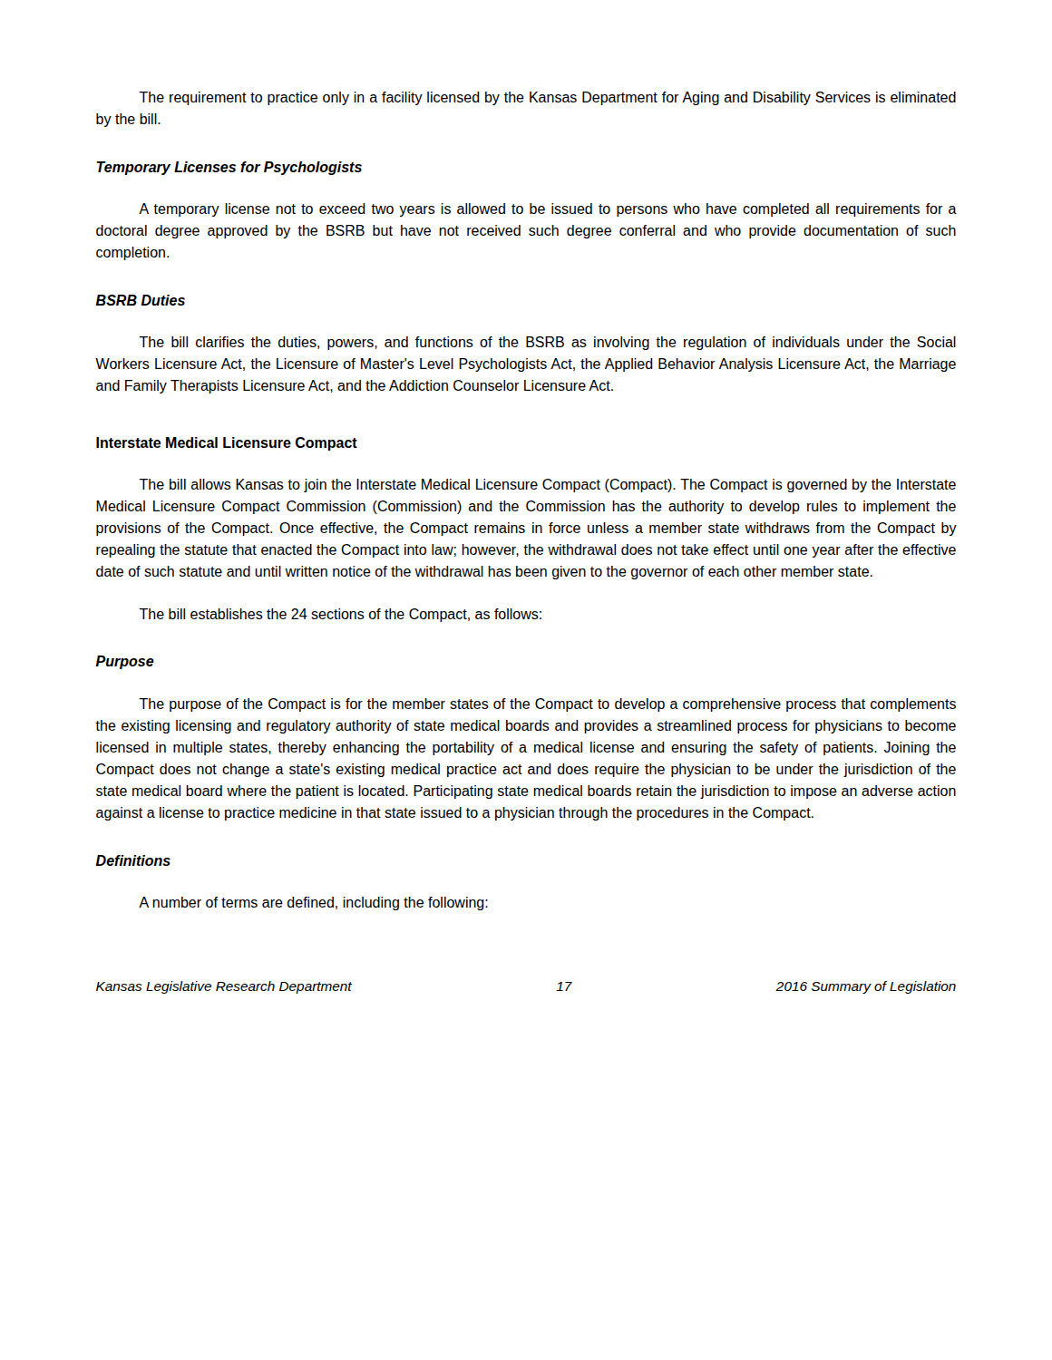The requirement to practice only in a facility licensed by the Kansas Department for Aging and Disability Services is eliminated by the bill.
Temporary Licenses for Psychologists
A temporary license not to exceed two years is allowed to be issued to persons who have completed all requirements for a doctoral degree approved by the BSRB but have not received such degree conferral and who provide documentation of such completion.
BSRB Duties
The bill clarifies the duties, powers, and functions of the BSRB as involving the regulation of individuals under the Social Workers Licensure Act, the Licensure of Master's Level Psychologists Act, the Applied Behavior Analysis Licensure Act, the Marriage and Family Therapists Licensure Act, and the Addiction Counselor Licensure Act.
Interstate Medical Licensure Compact
The bill allows Kansas to join the Interstate Medical Licensure Compact (Compact). The Compact is governed by the Interstate Medical Licensure Compact Commission (Commission) and the Commission has the authority to develop rules to implement the provisions of the Compact. Once effective, the Compact remains in force unless a member state withdraws from the Compact by repealing the statute that enacted the Compact into law; however, the withdrawal does not take effect until one year after the effective date of such statute and until written notice of the withdrawal has been given to the governor of each other member state.
The bill establishes the 24 sections of the Compact, as follows:
Purpose
The purpose of the Compact is for the member states of the Compact to develop a comprehensive process that complements the existing licensing and regulatory authority of state medical boards and provides a streamlined process for physicians to become licensed in multiple states, thereby enhancing the portability of a medical license and ensuring the safety of patients. Joining the Compact does not change a state's existing medical practice act and does require the physician to be under the jurisdiction of the state medical board where the patient is located. Participating state medical boards retain the jurisdiction to impose an adverse action against a license to practice medicine in that state issued to a physician through the procedures in the Compact.
Definitions
A number of terms are defined, including the following:
Kansas Legislative Research Department 17 2016 Summary of Legislation